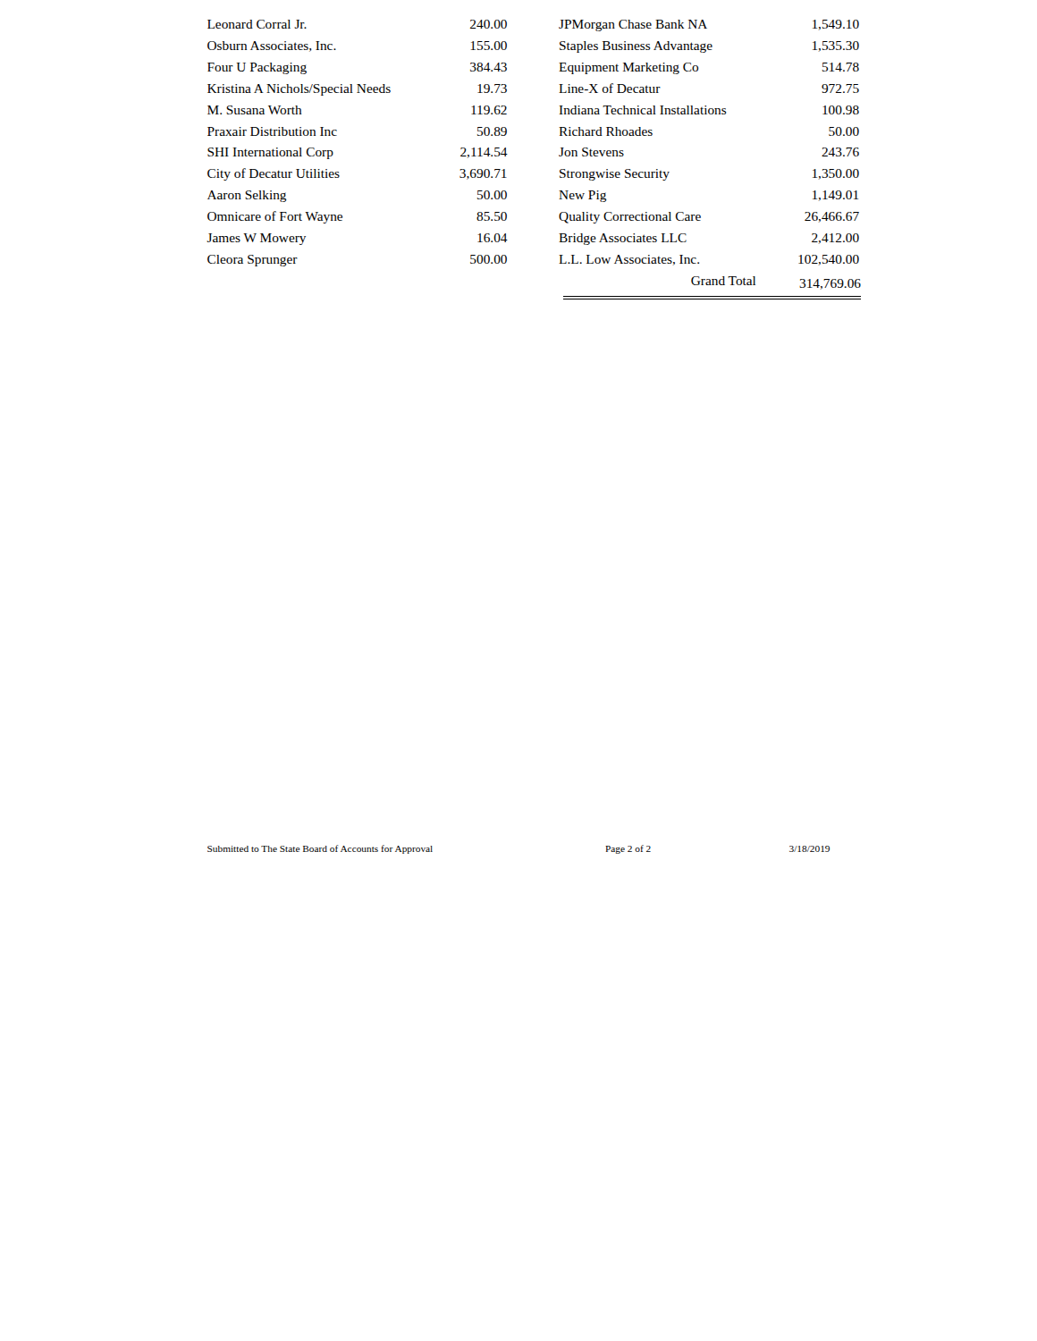| Leonard Corral Jr. | 240.00 | | JPMorgan Chase Bank NA | 1,549.10 |
| Osburn Associates, Inc. | 155.00 | | Staples Business Advantage | 1,535.30 |
| Four U Packaging | 384.43 | | Equipment Marketing Co | 514.78 |
| Kristina A Nichols/Special Needs | 19.73 | | Line-X of Decatur | 972.75 |
| M. Susana Worth | 119.62 | | Indiana Technical Installations | 100.98 |
| Praxair Distribution Inc | 50.89 | | Richard Rhoades | 50.00 |
| SHI International Corp | 2,114.54 | | Jon Stevens | 243.76 |
| City of Decatur Utilities | 3,690.71 | | Strongwise Security | 1,350.00 |
| Aaron Selking | 50.00 | | New Pig | 1,149.01 |
| Omnicare of Fort Wayne | 85.50 | | Quality Correctional Care | 26,466.67 |
| James W Mowery | 16.04 | | Bridge Associates LLC | 2,412.00 |
| Cleora Sprunger | 500.00 | | L.L. Low Associates, Inc. | 102,540.00 |
| | | | Grand Total | 314,769.06 |
Submitted to The State Board of Accounts for Approval
Page 2 of 2
3/18/2019